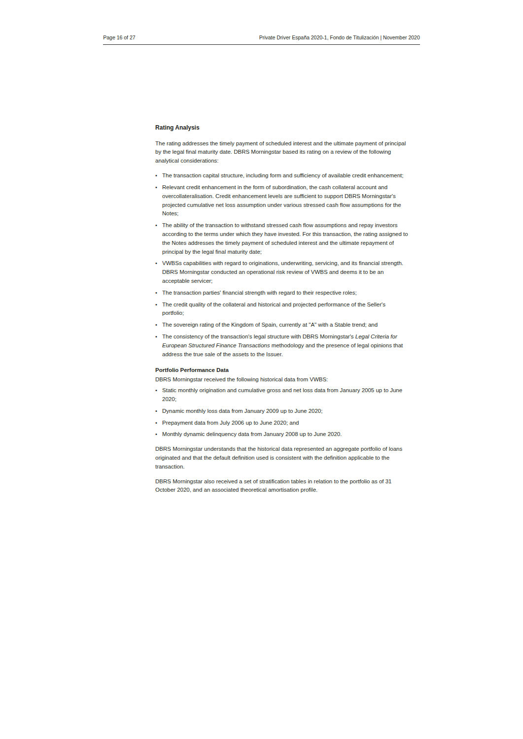Page 16 of 27
Private Driver España 2020-1, Fondo de Titulización | November 2020
Rating Analysis
The rating addresses the timely payment of scheduled interest and the ultimate payment of principal by the legal final maturity date. DBRS Morningstar based its rating on a review of the following analytical considerations:
The transaction capital structure, including form and sufficiency of available credit enhancement;
Relevant credit enhancement in the form of subordination, the cash collateral account and overcollateralisation. Credit enhancement levels are sufficient to support DBRS Morningstar's projected cumulative net loss assumption under various stressed cash flow assumptions for the Notes;
The ability of the transaction to withstand stressed cash flow assumptions and repay investors according to the terms under which they have invested. For this transaction, the rating assigned to the Notes addresses the timely payment of scheduled interest and the ultimate repayment of principal by the legal final maturity date;
VWBSs capabilities with regard to originations, underwriting, servicing, and its financial strength. DBRS Morningstar conducted an operational risk review of VWBS and deems it to be an acceptable servicer;
The transaction parties' financial strength with regard to their respective roles;
The credit quality of the collateral and historical and projected performance of the Seller's portfolio;
The sovereign rating of the Kingdom of Spain, currently at "A" with a Stable trend; and
The consistency of the transaction's legal structure with DBRS Morningstar's Legal Criteria for European Structured Finance Transactions methodology and the presence of legal opinions that address the true sale of the assets to the Issuer.
Portfolio Performance Data
DBRS Morningstar received the following historical data from VWBS:
Static monthly origination and cumulative gross and net loss data from January 2005 up to June 2020;
Dynamic monthly loss data from January 2009 up to June 2020;
Prepayment data from July 2006 up to June 2020; and
Monthly dynamic delinquency data from January 2008 up to June 2020.
DBRS Morningstar understands that the historical data represented an aggregate portfolio of loans originated and that the default definition used is consistent with the definition applicable to the transaction.
DBRS Morningstar also received a set of stratification tables in relation to the portfolio as of 31 October 2020, and an associated theoretical amortisation profile.